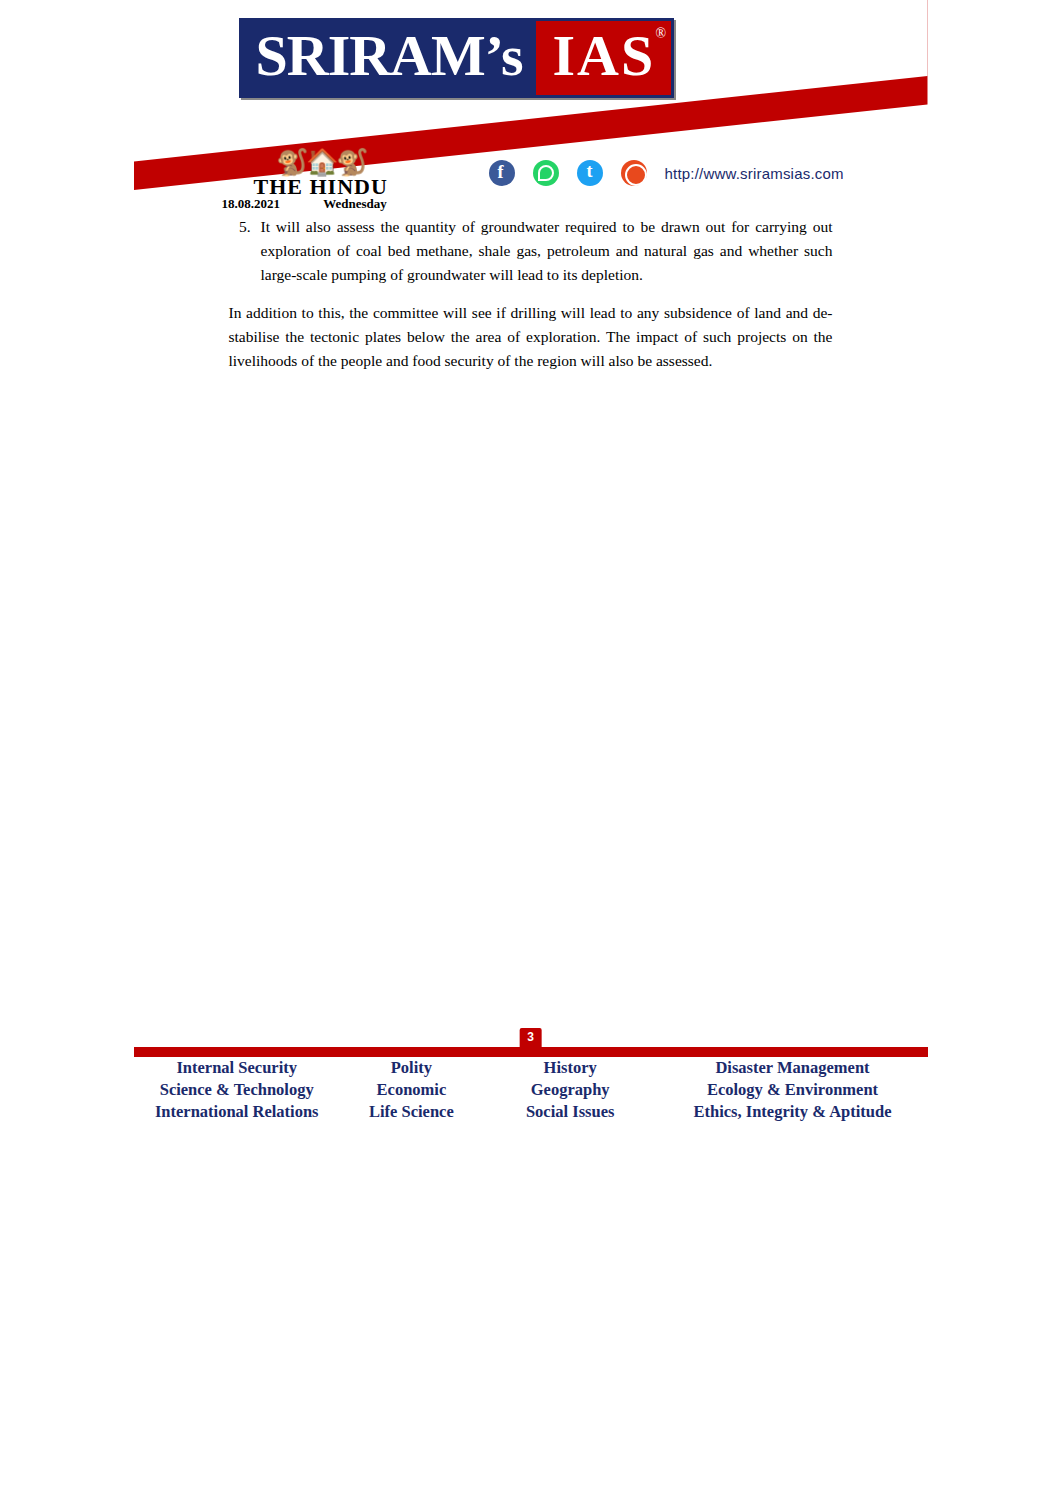SRIRAM’s
IAS®
🐒🏠🐒
THE HINDU
18.08.2021 Wednesday
http://www.sriramsias.com
It will also assess the quantity of groundwater required to be drawn out for carrying out exploration of coal bed methane, shale gas, petroleum and natural gas and whether such large-scale pumping of groundwater will lead to its depletion.
In addition to this, the committee will see if drilling will lead to any subsidence of land and de-stabilise the tectonic plates below the area of exploration. The impact of such projects on the livelihoods of the people and food security of the region will also be assessed.
3
| Internal Security | Polity | History | Disaster Management |
| Science & Technology | Economic | Geography | Ecology & Environment |
| International Relations | Life Science | Social Issues | Ethics, Integrity & Aptitude |